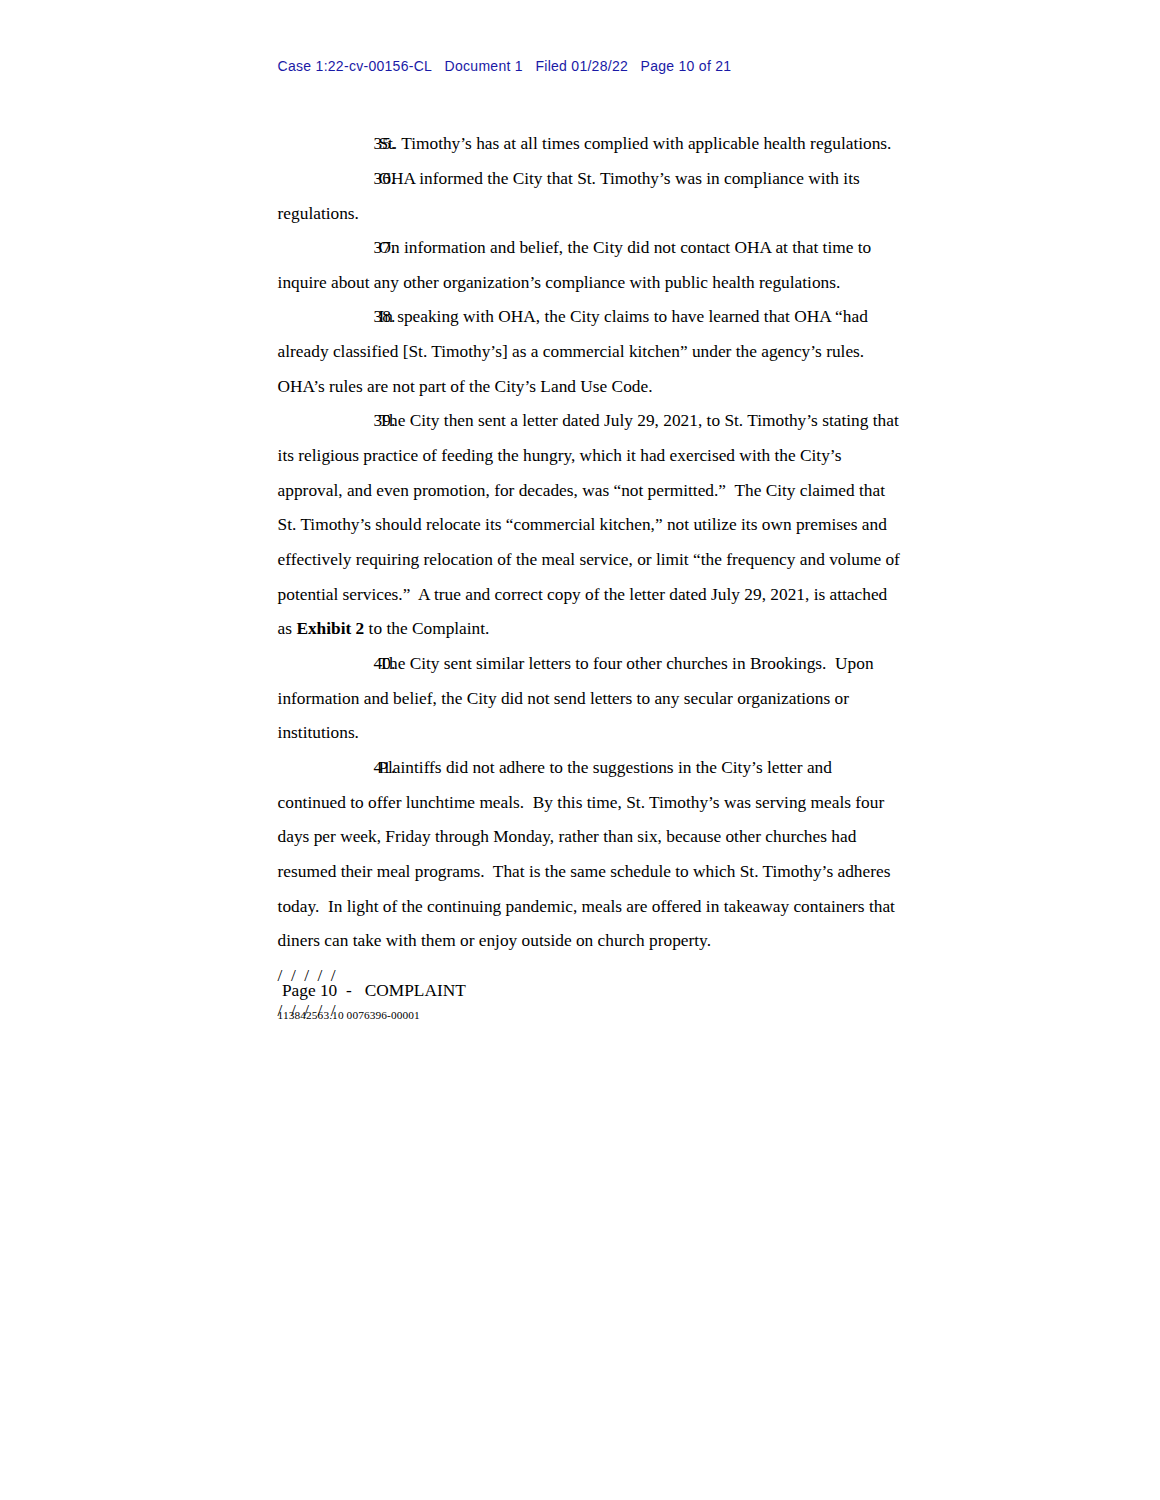Case 1:22-cv-00156-CL Document 1 Filed 01/28/22 Page 10 of 21
35. St. Timothy’s has at all times complied with applicable health regulations.
36. OHA informed the City that St. Timothy’s was in compliance with its regulations.
37. On information and belief, the City did not contact OHA at that time to inquire about any other organization’s compliance with public health regulations.
38. In speaking with OHA, the City claims to have learned that OHA “had already classified [St. Timothy’s] as a commercial kitchen” under the agency’s rules. OHA’s rules are not part of the City’s Land Use Code.
39. The City then sent a letter dated July 29, 2021, to St. Timothy’s stating that its religious practice of feeding the hungry, which it had exercised with the City’s approval, and even promotion, for decades, was “not permitted.” The City claimed that St. Timothy’s should relocate its “commercial kitchen,” not utilize its own premises and effectively requiring relocation of the meal service, or limit “the frequency and volume of potential services.” A true and correct copy of the letter dated July 29, 2021, is attached as Exhibit 2 to the Complaint.
40. The City sent similar letters to four other churches in Brookings. Upon information and belief, the City did not send letters to any secular organizations or institutions.
41. Plaintiffs did not adhere to the suggestions in the City’s letter and continued to offer lunchtime meals. By this time, St. Timothy’s was serving meals four days per week, Friday through Monday, rather than six, because other churches had resumed their meal programs. That is the same schedule to which St. Timothy’s adheres today. In light of the continuing pandemic, meals are offered in takeaway containers that diners can take with them or enjoy outside on church property.
/ / / / /
/ / / / /
Page 10 - COMPLAINT
113842563.10 0076396-00001